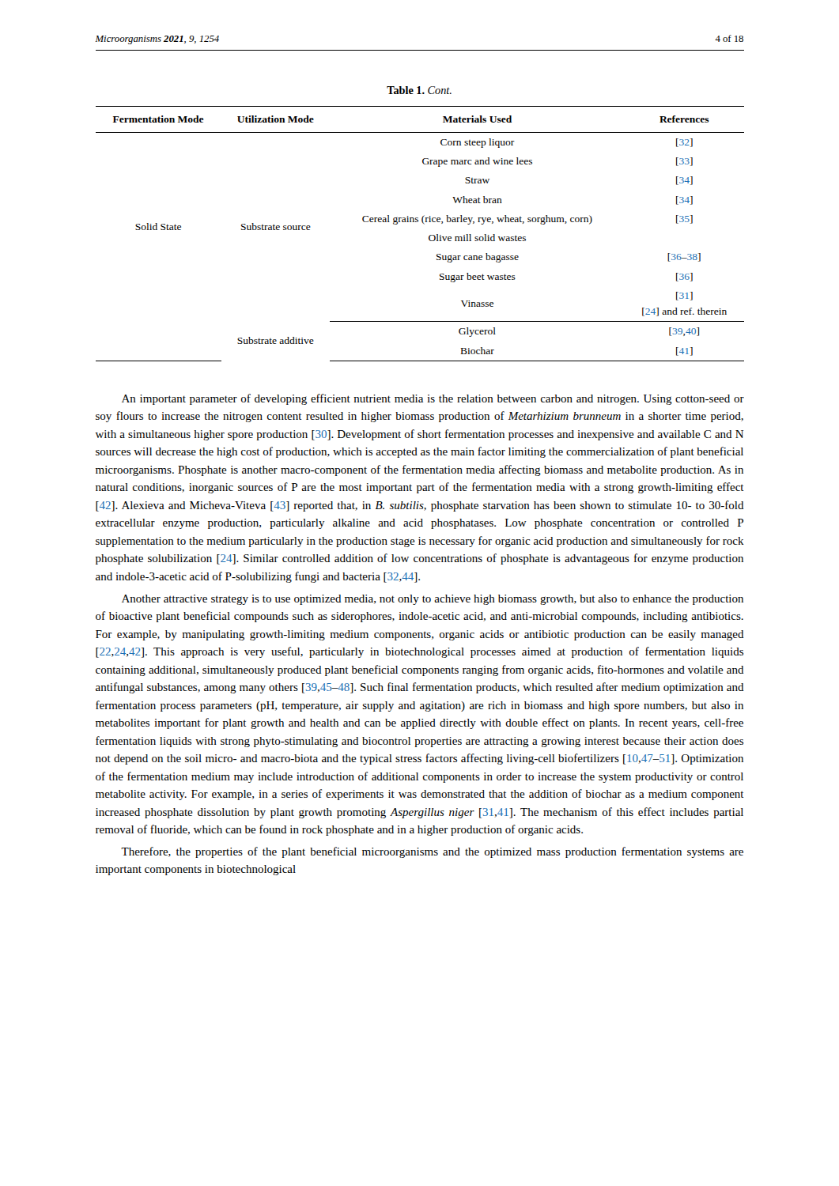Microorganisms 2021, 9, 1254 4 of 18
Table 1. Cont.
| Fermentation Mode | Utilization Mode | Materials Used | References |
| --- | --- | --- | --- |
| Solid State | Substrate source | Corn steep liquor | [ 32 ] |
| Grape marc and wine lees | [ 33 ] |
| Straw | [ 34 ] |
| Wheat bran | [ 34 ] |
| Cereal grains (rice, barley, rye, wheat, sorghum, corn) | [ 35 ] |
| Olive mill solid wastes | |
| Sugar cane bagasse | [ 36 – 38 ] |
| Sugar beet wastes | [ 36 ] |
| Vinasse | [ 31 ] [ 24 ] and ref. therein |
| | Substrate additive | Glycerol | [ 39 , 40 ] |
| | Biochar | [ 41 ] |
An important parameter of developing efficient nutrient media is the relation between carbon and nitrogen. Using cotton-seed or soy flours to increase the nitrogen content resulted in higher biomass production of Metarhizium brunneum in a shorter time period, with a simultaneous higher spore production [30]. Development of short fermentation processes and inexpensive and available C and N sources will decrease the high cost of production, which is accepted as the main factor limiting the commercialization of plant beneficial microorganisms. Phosphate is another macro-component of the fermentation media affecting biomass and metabolite production. As in natural conditions, inorganic sources of P are the most important part of the fermentation media with a strong growth-limiting effect [42]. Alexieva and Micheva-Viteva [43] reported that, in B. subtilis, phosphate starvation has been shown to stimulate 10- to 30-fold extracellular enzyme production, particularly alkaline and acid phosphatases. Low phosphate concentration or controlled P supplementation to the medium particularly in the production stage is necessary for organic acid production and simultaneously for rock phosphate solubilization [24]. Similar controlled addition of low concentrations of phosphate is advantageous for enzyme production and indole-3-acetic acid of P-solubilizing fungi and bacteria [32,44].
Another attractive strategy is to use optimized media, not only to achieve high biomass growth, but also to enhance the production of bioactive plant beneficial compounds such as siderophores, indole-acetic acid, and anti-microbial compounds, including antibiotics. For example, by manipulating growth-limiting medium components, organic acids or antibiotic production can be easily managed [22,24,42]. This approach is very useful, particularly in biotechnological processes aimed at production of fermentation liquids containing additional, simultaneously produced plant beneficial components ranging from organic acids, fito-hormones and volatile and antifungal substances, among many others [39,45–48]. Such final fermentation products, which resulted after medium optimization and fermentation process parameters (pH, temperature, air supply and agitation) are rich in biomass and high spore numbers, but also in metabolites important for plant growth and health and can be applied directly with double effect on plants. In recent years, cell-free fermentation liquids with strong phyto-stimulating and biocontrol properties are attracting a growing interest because their action does not depend on the soil micro- and macro-biota and the typical stress factors affecting living-cell biofertilizers [10,47–51]. Optimization of the fermentation medium may include introduction of additional components in order to increase the system productivity or control metabolite activity. For example, in a series of experiments it was demonstrated that the addition of biochar as a medium component increased phosphate dissolution by plant growth promoting Aspergillus niger [31,41]. The mechanism of this effect includes partial removal of fluoride, which can be found in rock phosphate and in a higher production of organic acids.
Therefore, the properties of the plant beneficial microorganisms and the optimized mass production fermentation systems are important components in biotechnological